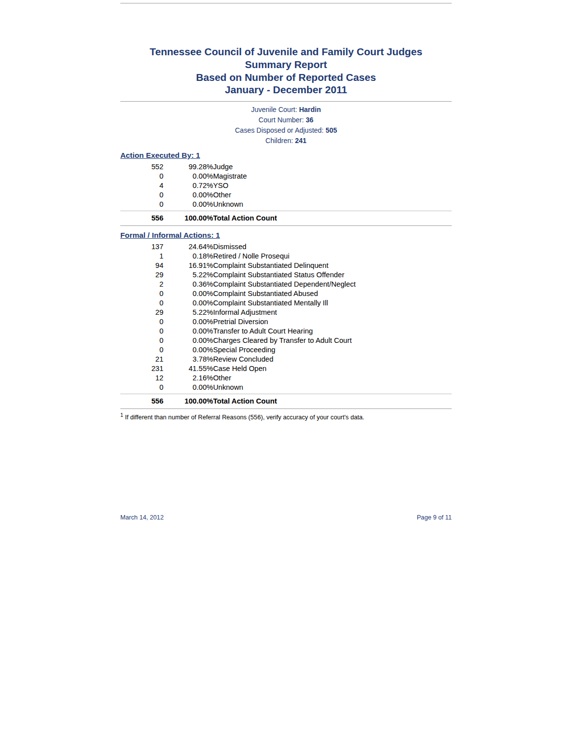Tennessee Council of Juvenile and Family Court Judges
Summary Report
Based on Number of Reported Cases
January - December 2011
Juvenile Court: Hardin
Court Number: 36
Cases Disposed or Adjusted: 505
Children: 241
Action Executed By: 1
| 552 | 99.28% | Judge |
| 0 | 0.00% | Magistrate |
| 4 | 0.72% | YSO |
| 0 | 0.00% | Other |
| 0 | 0.00% | Unknown |
| 556 | 100.00% | Total Action Count |
Formal / Informal Actions: 1
| 137 | 24.64% | Dismissed |
| 1 | 0.18% | Retired / Nolle Prosequi |
| 94 | 16.91% | Complaint Substantiated Delinquent |
| 29 | 5.22% | Complaint Substantiated Status Offender |
| 2 | 0.36% | Complaint Substantiated Dependent/Neglect |
| 0 | 0.00% | Complaint Substantiated Abused |
| 0 | 0.00% | Complaint Substantiated Mentally Ill |
| 29 | 5.22% | Informal Adjustment |
| 0 | 0.00% | Pretrial Diversion |
| 0 | 0.00% | Transfer to Adult Court Hearing |
| 0 | 0.00% | Charges Cleared by Transfer to Adult Court |
| 0 | 0.00% | Special Proceeding |
| 21 | 3.78% | Review Concluded |
| 231 | 41.55% | Case Held Open |
| 12 | 2.16% | Other |
| 0 | 0.00% | Unknown |
| 556 | 100.00% | Total Action Count |
1 If different than number of Referral Reasons (556), verify accuracy of your court's data.
March 14, 2012 Page 9 of 11